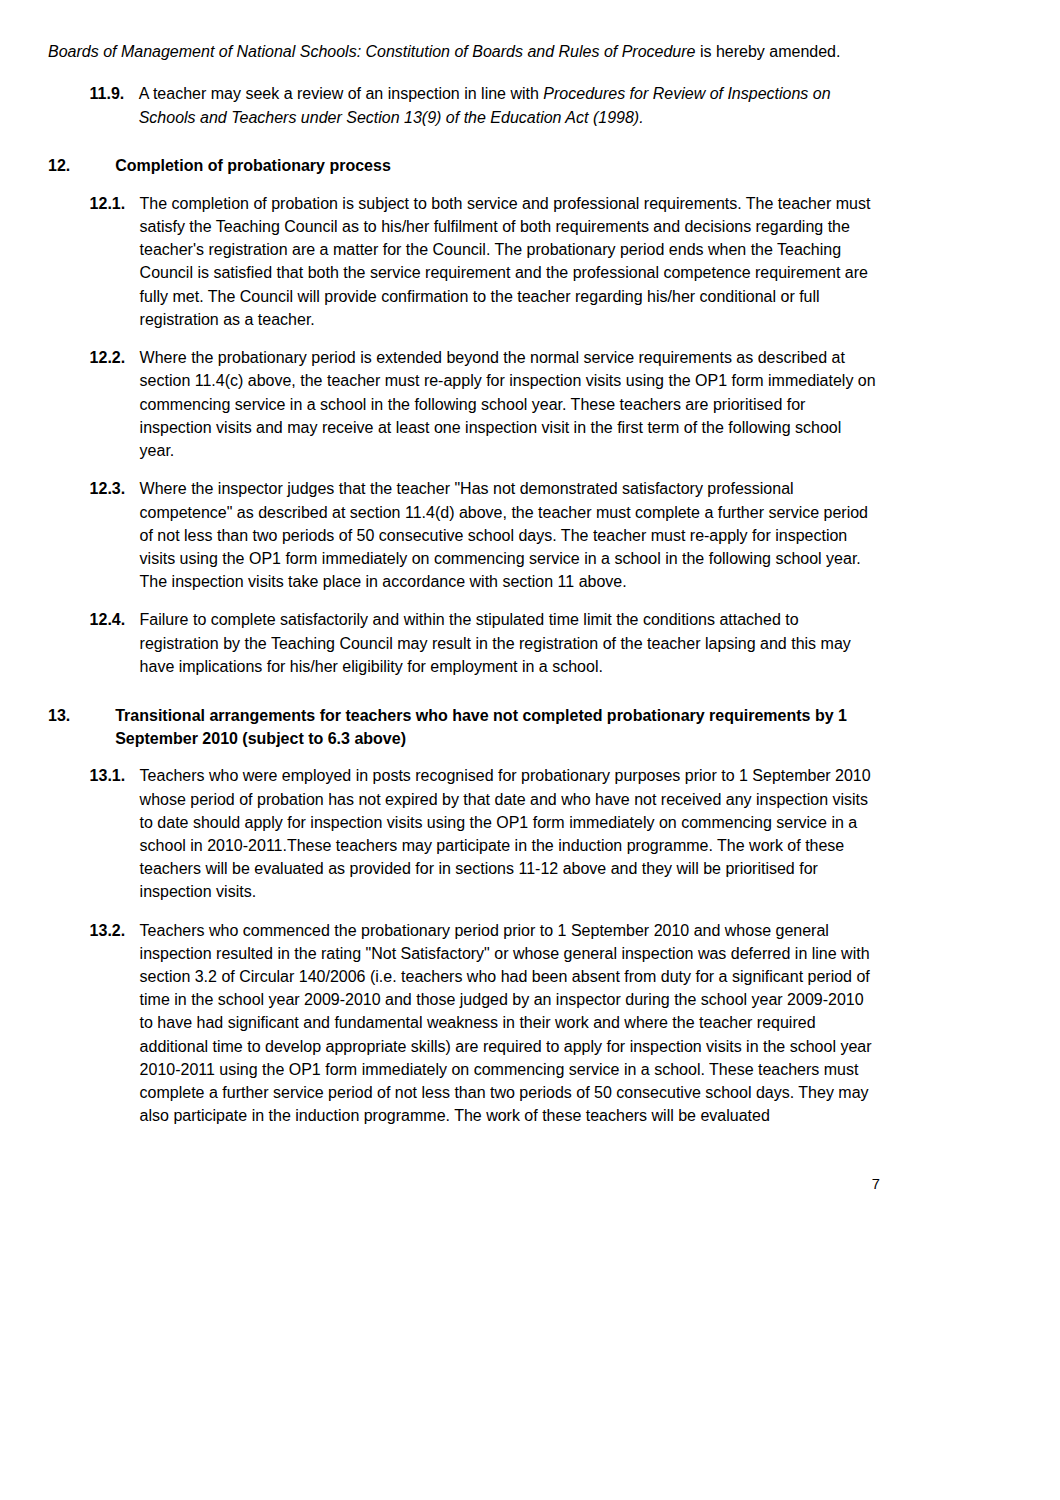Boards of Management of National Schools: Constitution of Boards and Rules of Procedure is hereby amended.
11.9. A teacher may seek a review of an inspection in line with Procedures for Review of Inspections on Schools and Teachers under Section 13(9) of the Education Act (1998).
12. Completion of probationary process
12.1. The completion of probation is subject to both service and professional requirements. The teacher must satisfy the Teaching Council as to his/her fulfilment of both requirements and decisions regarding the teacher's registration are a matter for the Council. The probationary period ends when the Teaching Council is satisfied that both the service requirement and the professional competence requirement are fully met. The Council will provide confirmation to the teacher regarding his/her conditional or full registration as a teacher.
12.2. Where the probationary period is extended beyond the normal service requirements as described at section 11.4(c) above, the teacher must re-apply for inspection visits using the OP1 form immediately on commencing service in a school in the following school year. These teachers are prioritised for inspection visits and may receive at least one inspection visit in the first term of the following school year.
12.3. Where the inspector judges that the teacher "Has not demonstrated satisfactory professional competence" as described at section 11.4(d) above, the teacher must complete a further service period of not less than two periods of 50 consecutive school days. The teacher must re-apply for inspection visits using the OP1 form immediately on commencing service in a school in the following school year. The inspection visits take place in accordance with section 11 above.
12.4. Failure to complete satisfactorily and within the stipulated time limit the conditions attached to registration by the Teaching Council may result in the registration of the teacher lapsing and this may have implications for his/her eligibility for employment in a school.
13. Transitional arrangements for teachers who have not completed probationary requirements by 1 September 2010 (subject to 6.3 above)
13.1. Teachers who were employed in posts recognised for probationary purposes prior to 1 September 2010 whose period of probation has not expired by that date and who have not received any inspection visits to date should apply for inspection visits using the OP1 form immediately on commencing service in a school in 2010-2011.These teachers may participate in the induction programme. The work of these teachers will be evaluated as provided for in sections 11-12 above and they will be prioritised for inspection visits.
13.2. Teachers who commenced the probationary period prior to 1 September 2010 and whose general inspection resulted in the rating "Not Satisfactory" or whose general inspection was deferred in line with section 3.2 of Circular 140/2006 (i.e. teachers who had been absent from duty for a significant period of time in the school year 2009-2010 and those judged by an inspector during the school year 2009-2010 to have had significant and fundamental weakness in their work and where the teacher required additional time to develop appropriate skills) are required to apply for inspection visits in the school year 2010-2011 using the OP1 form immediately on commencing service in a school. These teachers must complete a further service period of not less than two periods of 50 consecutive school days. They may also participate in the induction programme. The work of these teachers will be evaluated
7